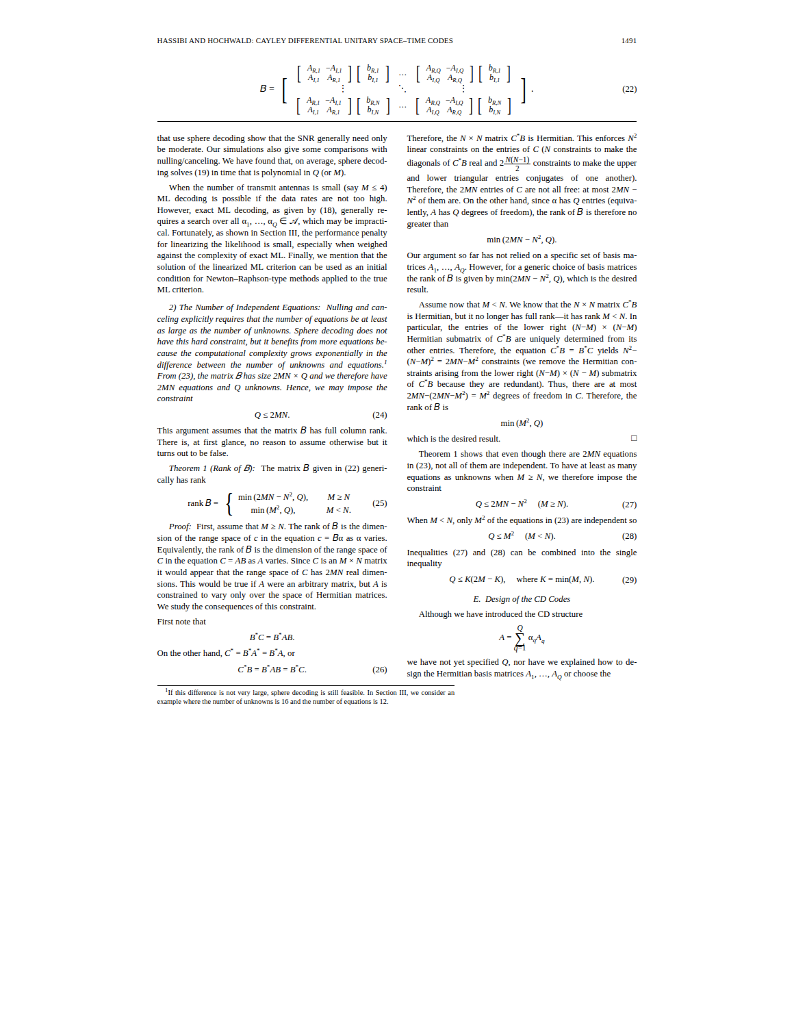Hassibi and Hochwald: Cayley Differential Unitary Space–Time Codes 1491
𝐵 = [
| [ / A R,1 / − A I,1 / / A I,1 / A R,1 / ] [ / b R,1 / / b I,1 / ] | … | [ / A R,Q / − A I,Q / / A I,Q / A R,Q / ] [ / b R,1 / / b I,1 / ] |
| ⋮ | ⋱ | ⋮ |
| [ / A R,1 / − A I,1 / / A I,1 / A R,1 / ] [ / b R,N / / b I,N / ] | … | [ / A R,Q / − A I,Q / / A I,Q / A R,Q / ] [ / b R,N / / b I,N / ] |
] .
(22)
that use sphere decoding show that the SNR generally need only be moderate. Our simulations also give some comparisons with nulling/canceling. We have found that, on average, sphere decoding solves (19) in time that is polynomial in Q (or M).
When the number of transmit antennas is small (say M ≤ 4) ML decoding is possible if the data rates are not too high. However, exact ML decoding, as given by (18), generally requires a search over all α1, …, αQ ∈ 𝒜, which may be impractical. Fortunately, as shown in Section III, the performance penalty for linearizing the likelihood is small, especially when weighed against the complexity of exact ML. Finally, we mention that the solution of the linearized ML criterion can be used as an initial condition for Newton–Raphson-type methods applied to the true ML criterion.
2) The Number of Independent Equations: Nulling and canceling explicitly requires that the number of equations be at least as large as the number of unknowns. Sphere decoding does not have this hard constraint, but it benefits from more equations because the computational complexity grows exponentially in the difference between the number of unknowns and equations.1 From (23), the matrix 𝐵 has size 2MN × Q and we therefore have 2MN equations and Q unknowns. Hence, we may impose the constraint
Q ≤ 2MN. (24)
This argument assumes that the matrix 𝐵 has full column rank. There is, at first glance, no reason to assume otherwise but it turns out to be false.
Theorem 1 (Rank of 𝐵): The matrix 𝐵 given in (22) generically has rank
rank 𝐵 = {
| min (2 MN − N 2 , Q ), | M ≥ N |
| min ( M 2 , Q ), | M < N . |
(25)
Proof: First, assume that M ≥ N. The rank of 𝐵 is the dimension of the range space of c in the equation c = 𝐵α as α varies. Equivalently, the rank of 𝐵 is the dimension of the range space of C in the equation C = AB as A varies. Since C is an M × N matrix it would appear that the range space of C has 2MN real dimensions. This would be true if A were an arbitrary matrix, but A is constrained to vary only over the space of Hermitian matrices. We study the consequences of this constraint.
First note that
B*C = B*AB.
On the other hand, C* = B*A* = B*A, or
C*B = B*AB = B*C. (26)
Therefore, the N × N matrix C*B is Hermitian. This enforces N2 linear constraints on the entries of C (N constraints to make the diagonals of C*B real and 2N(N−1) 2 constraints to make the upper and lower triangular entries conjugates of one another). Therefore, the 2MN entries of C are not all free: at most 2MN − N2 of them are. On the other hand, since α has Q entries (equivalently, A has Q degrees of freedom), the rank of 𝐵 is therefore no greater than
min (2MN − N2, Q).
Our argument so far has not relied on a specific set of basis matrices A1, …, AQ. However, for a generic choice of basis matrices the rank of 𝐵 is given by min(2MN − N2, Q), which is the desired result.
Assume now that M < N. We know that the N × N matrix C*B is Hermitian, but it no longer has full rank—it has rank M < N. In particular, the entries of the lower right (N−M) × (N−M) Hermitian submatrix of C*B are uniquely determined from its other entries. Therefore, the equation C*B = B*C yields N2−(N−M)2 = 2MN−M2 constraints (we remove the Hermitian constraints arising from the lower right (N−M) × (N − M) submatrix of C*B because they are redundant). Thus, there are at most 2MN−(2MN−M2) = M2 degrees of freedom in C. Therefore, the rank of 𝐵 is
min (M2, Q)
which is the desired result.□
Theorem 1 shows that even though there are 2MN equations in (23), not all of them are independent. To have at least as many equations as unknowns when M ≥ N, we therefore impose the constraint
Q ≤ 2MN − N2 (M ≥ N). (27)
When M < N, only M2 of the equations in (23) are independent so
Q ≤ M2 (M < N). (28)
Inequalities (27) and (28) can be combined into the single inequality
Q ≤ K(2M − K), where K = min(M, N). (29)
E. Design of the CD Codes
Although we have introduced the CD structure
A = Q ∑ q=1 αqAq
we have not yet specified Q, nor have we explained how to design the Hermitian basis matrices A1, …, AQ or choose the
1If this difference is not very large, sphere decoding is still feasible. In Section III, we consider an example where the number of unknowns is 16 and the number of equations is 12.